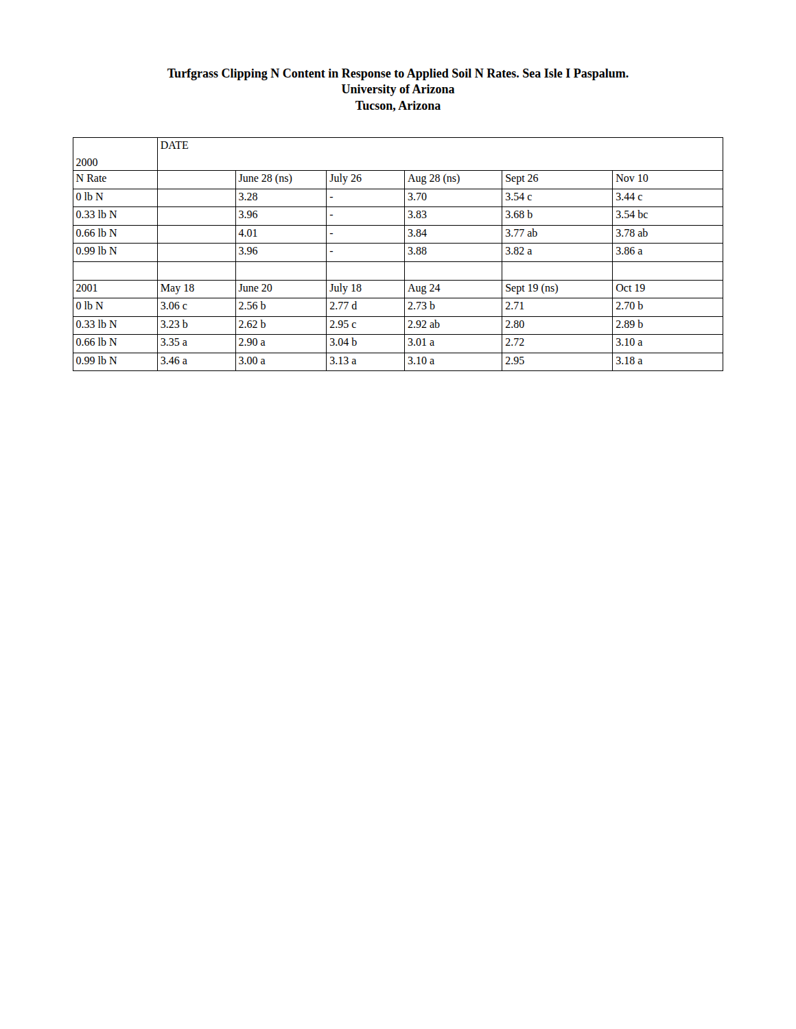Turfgrass Clipping N Content in Response to Applied Soil N Rates. Sea Isle I Paspalum.
University of Arizona
Tucson, Arizona
| 2000 | DATE |
| N Rate | | June 28 (ns) | July 26 | Aug 28 (ns) | Sept 26 | Nov 10 |
| 0 lb N | | 3.28 | - | 3.70 | 3.54 c | 3.44 c |
| 0.33 lb N | | 3.96 | - | 3.83 | 3.68 b | 3.54 bc |
| 0.66 lb N | | 4.01 | - | 3.84 | 3.77 ab | 3.78 ab |
| 0.99 lb N | | 3.96 | - | 3.88 | 3.82 a | 3.86 a |
| 2001 | May 18 | June 20 | July 18 | Aug 24 | Sept 19 (ns) | Oct 19 |
| 0 lb N | 3.06 c | 2.56 b | 2.77 d | 2.73 b | 2.71 | 2.70 b |
| 0.33 lb N | 3.23 b | 2.62 b | 2.95 c | 2.92 ab | 2.80 | 2.89 b |
| 0.66 lb N | 3.35 a | 2.90 a | 3.04 b | 3.01 a | 2.72 | 3.10 a |
| 0.99 lb N | 3.46 a | 3.00 a | 3.13 a | 3.10 a | 2.95 | 3.18 a |